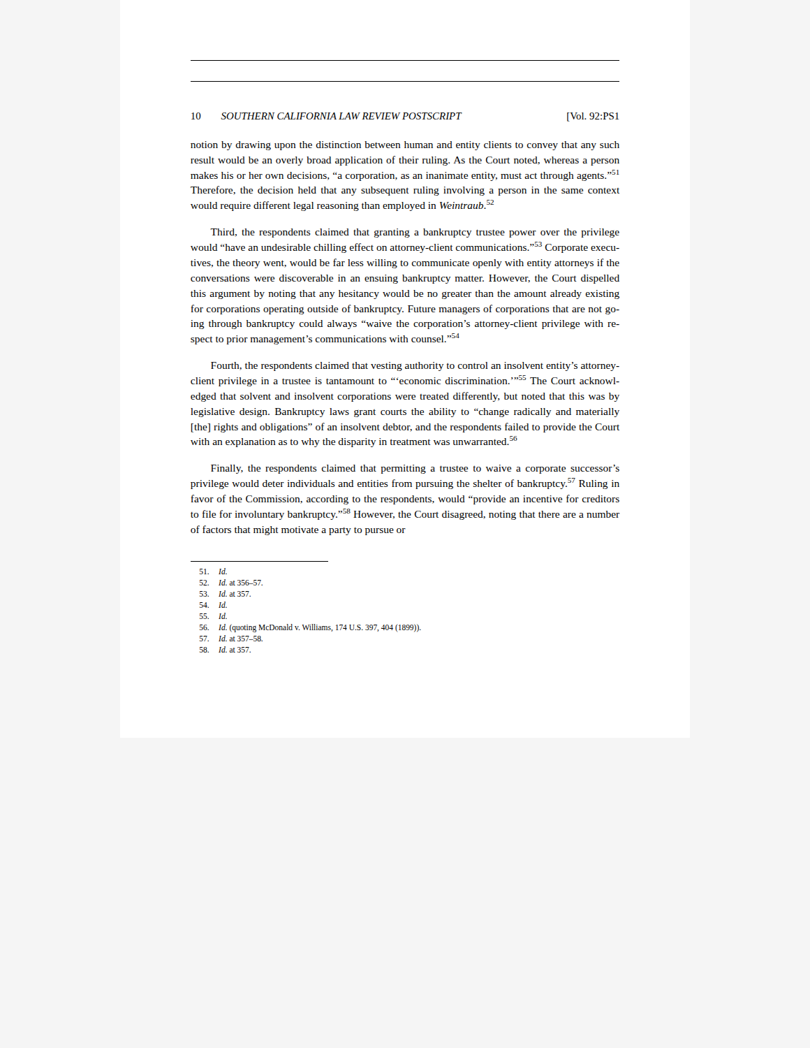10 SOUTHERN CALIFORNIA LAW REVIEW POSTSCRIPT[Vol. 92:PS1
notion by drawing upon the distinction between human and entity clients to convey that any such result would be an overly broad application of their ruling. As the Court noted, whereas a person makes his or her own decisions, “a corporation, as an inanimate entity, must act through agents.”51 Therefore, the decision held that any subsequent ruling involving a person in the same context would require different legal reasoning than employed in Weintraub.52
Third, the respondents claimed that granting a bankruptcy trustee power over the privilege would “have an undesirable chilling effect on attorney-client communications.”53 Corporate executives, the theory went, would be far less willing to communicate openly with entity attorneys if the conversations were discoverable in an ensuing bankruptcy matter. However, the Court dispelled this argument by noting that any hesitancy would be no greater than the amount already existing for corporations operating outside of bankruptcy. Future managers of corporations that are not going through bankruptcy could always “waive the corporation’s attorney-client privilege with respect to prior management’s communications with counsel.”54
Fourth, the respondents claimed that vesting authority to control an insolvent entity’s attorney-client privilege in a trustee is tantamount to “‘economic discrimination.’”55 The Court acknowledged that solvent and insolvent corporations were treated differently, but noted that this was by legislative design. Bankruptcy laws grant courts the ability to “change radically and materially [the] rights and obligations” of an insolvent debtor, and the respondents failed to provide the Court with an explanation as to why the disparity in treatment was unwarranted.56
Finally, the respondents claimed that permitting a trustee to waive a corporate successor’s privilege would deter individuals and entities from pursuing the shelter of bankruptcy.57 Ruling in favor of the Commission, according to the respondents, would “provide an incentive for creditors to file for involuntary bankruptcy.”58 However, the Court disagreed, noting that there are a number of factors that might motivate a party to pursue or
51.
Id.
52.
Id. at 356–57.
53.
Id. at 357.
54.
Id.
55.
Id.
56.
Id. (quoting McDonald v. Williams, 174 U.S. 397, 404 (1899)).
57.
Id. at 357–58.
58.
Id. at 357.